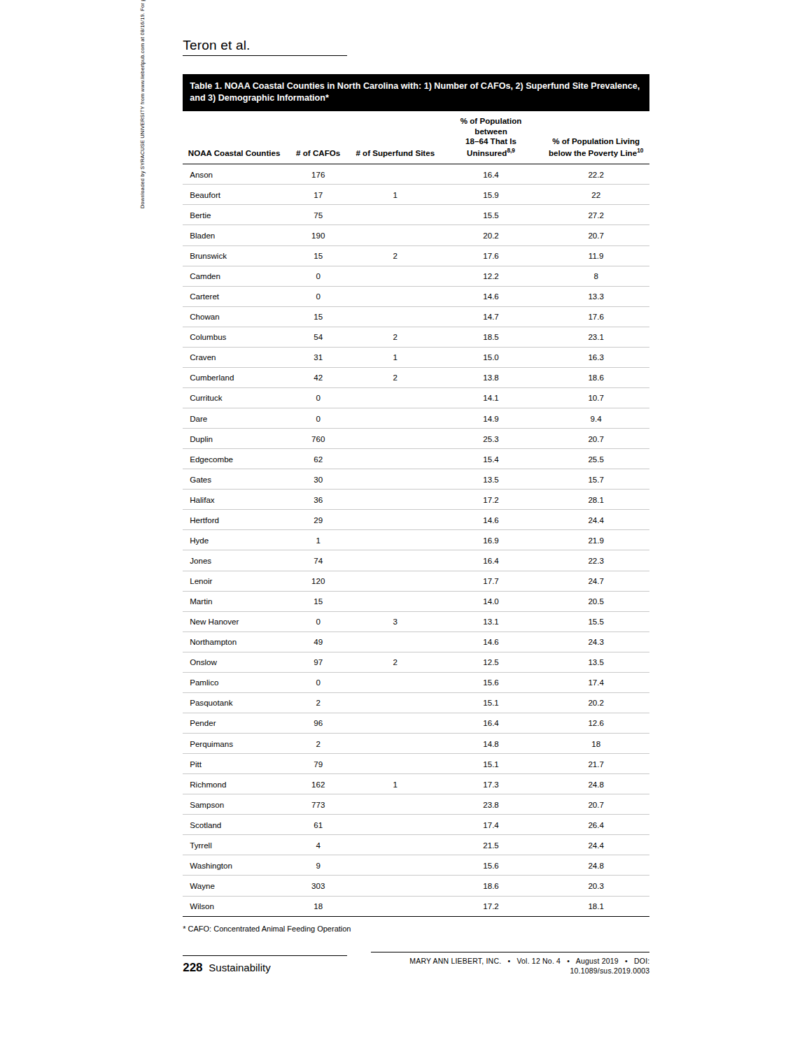Downloaded by SYRACUSE UNIVERSITY from www.liebertpub.com at 08/16/19. For personal use only.
Teron et al.
Table 1. NOAA Coastal Counties in North Carolina with: 1) Number of CAFOs, 2) Superfund Site Prevalence, and 3) Demographic Information*
| NOAA Coastal Counties | # of CAFOs | # of Superfund Sites | % of Population between 18–64 That Is Uninsured 8,9 | % of Population Living below the Poverty Line 10 |
| --- | --- | --- | --- | --- |
| Anson | 176 | | 16.4 | 22.2 |
| Beaufort | 17 | 1 | 15.9 | 22 |
| Bertie | 75 | | 15.5 | 27.2 |
| Bladen | 190 | | 20.2 | 20.7 |
| Brunswick | 15 | 2 | 17.6 | 11.9 |
| Camden | 0 | | 12.2 | 8 |
| Carteret | 0 | | 14.6 | 13.3 |
| Chowan | 15 | | 14.7 | 17.6 |
| Columbus | 54 | 2 | 18.5 | 23.1 |
| Craven | 31 | 1 | 15.0 | 16.3 |
| Cumberland | 42 | 2 | 13.8 | 18.6 |
| Currituck | 0 | | 14.1 | 10.7 |
| Dare | 0 | | 14.9 | 9.4 |
| Duplin | 760 | | 25.3 | 20.7 |
| Edgecombe | 62 | | 15.4 | 25.5 |
| Gates | 30 | | 13.5 | 15.7 |
| Halifax | 36 | | 17.2 | 28.1 |
| Hertford | 29 | | 14.6 | 24.4 |
| Hyde | 1 | | 16.9 | 21.9 |
| Jones | 74 | | 16.4 | 22.3 |
| Lenoir | 120 | | 17.7 | 24.7 |
| Martin | 15 | | 14.0 | 20.5 |
| New Hanover | 0 | 3 | 13.1 | 15.5 |
| Northampton | 49 | | 14.6 | 24.3 |
| Onslow | 97 | 2 | 12.5 | 13.5 |
| Pamlico | 0 | | 15.6 | 17.4 |
| Pasquotank | 2 | | 15.1 | 20.2 |
| Pender | 96 | | 16.4 | 12.6 |
| Perquimans | 2 | | 14.8 | 18 |
| Pitt | 79 | | 15.1 | 21.7 |
| Richmond | 162 | 1 | 17.3 | 24.8 |
| Sampson | 773 | | 23.8 | 20.7 |
| Scotland | 61 | | 17.4 | 26.4 |
| Tyrrell | 4 | | 21.5 | 24.4 |
| Washington | 9 | | 15.6 | 24.8 |
| Wayne | 303 | | 18.6 | 20.3 |
| Wilson | 18 | | 17.2 | 18.1 |
* CAFO: Concentrated Animal Feeding Operation
228 Sustainability
MARY ANN LIEBERT, INC. • Vol. 12 No. 4 • August 2019 • DOI: 10.1089/sus.2019.0003